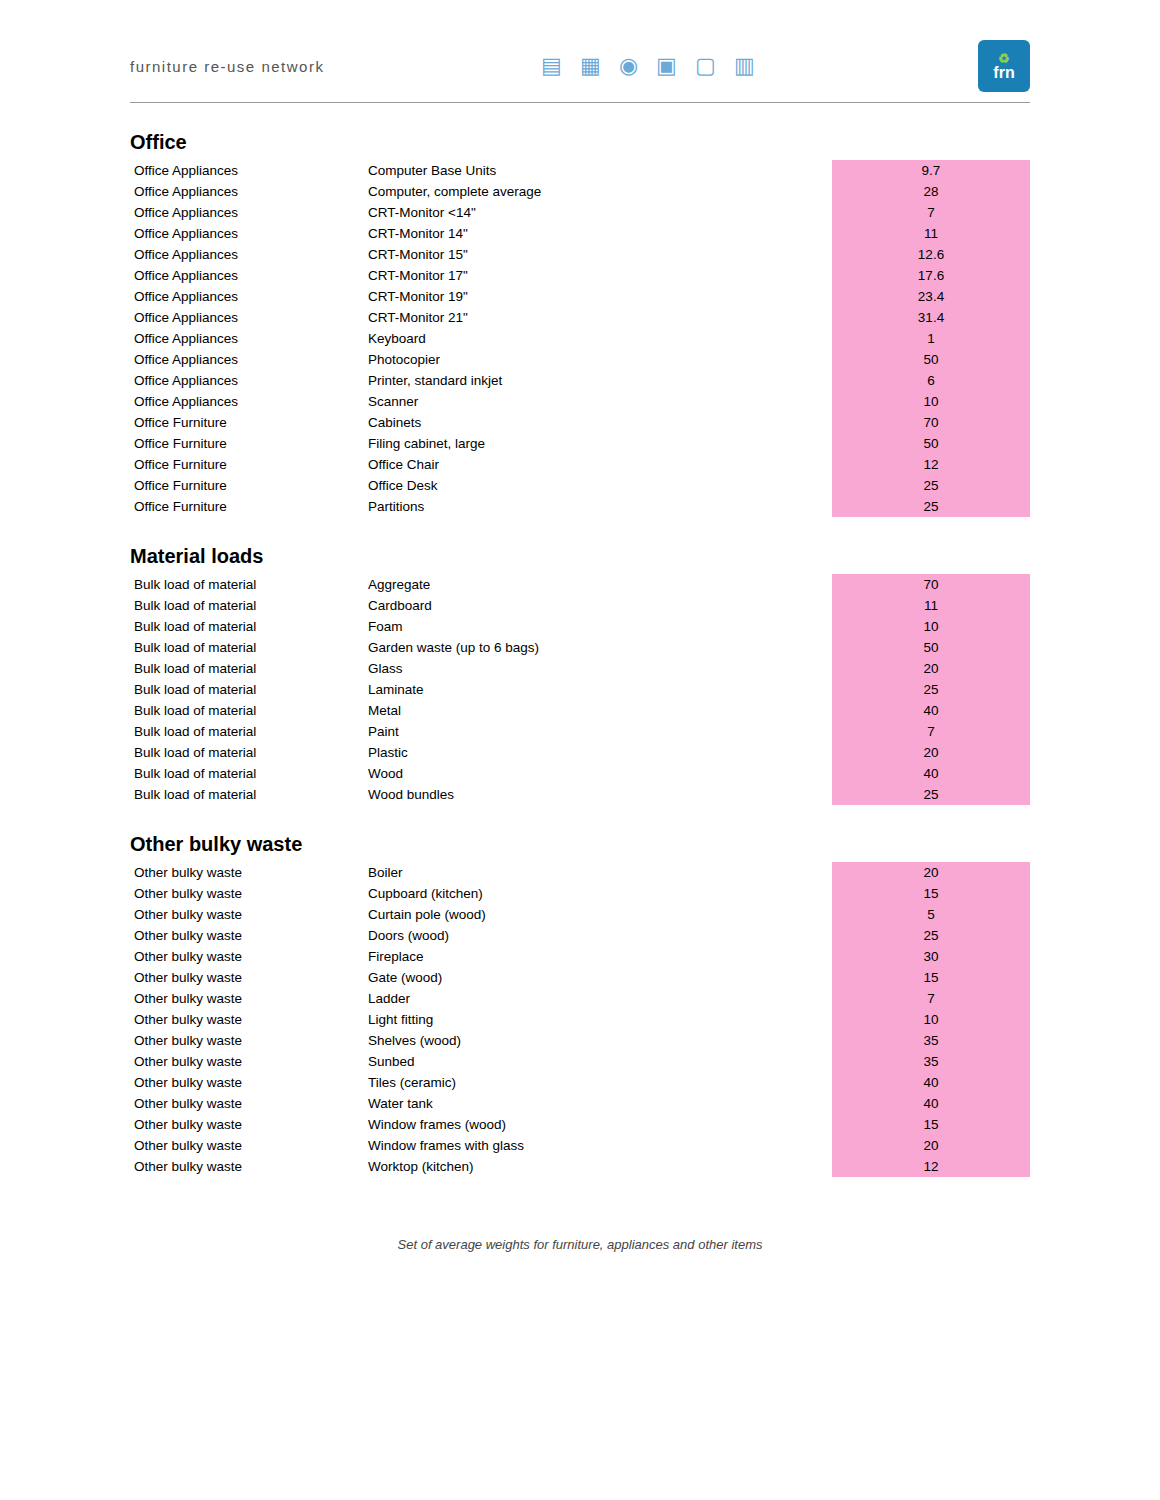furniture re-use network
▤ ▦ ◉ ▣ ▢ ▥
♻frn
Office
| Office Appliances | Computer Base Units | 9.7 |
| Office Appliances | Computer, complete average | 28 |
| Office Appliances | CRT-Monitor <14" | 7 |
| Office Appliances | CRT-Monitor 14" | 11 |
| Office Appliances | CRT-Monitor 15" | 12.6 |
| Office Appliances | CRT-Monitor 17" | 17.6 |
| Office Appliances | CRT-Monitor 19" | 23.4 |
| Office Appliances | CRT-Monitor 21" | 31.4 |
| Office Appliances | Keyboard | 1 |
| Office Appliances | Photocopier | 50 |
| Office Appliances | Printer, standard inkjet | 6 |
| Office Appliances | Scanner | 10 |
| Office Furniture | Cabinets | 70 |
| Office Furniture | Filing cabinet, large | 50 |
| Office Furniture | Office Chair | 12 |
| Office Furniture | Office Desk | 25 |
| Office Furniture | Partitions | 25 |
Material loads
| Bulk load of material | Aggregate | 70 |
| Bulk load of material | Cardboard | 11 |
| Bulk load of material | Foam | 10 |
| Bulk load of material | Garden waste (up to 6 bags) | 50 |
| Bulk load of material | Glass | 20 |
| Bulk load of material | Laminate | 25 |
| Bulk load of material | Metal | 40 |
| Bulk load of material | Paint | 7 |
| Bulk load of material | Plastic | 20 |
| Bulk load of material | Wood | 40 |
| Bulk load of material | Wood bundles | 25 |
Other bulky waste
| Other bulky waste | Boiler | 20 |
| Other bulky waste | Cupboard (kitchen) | 15 |
| Other bulky waste | Curtain pole (wood) | 5 |
| Other bulky waste | Doors (wood) | 25 |
| Other bulky waste | Fireplace | 30 |
| Other bulky waste | Gate (wood) | 15 |
| Other bulky waste | Ladder | 7 |
| Other bulky waste | Light fitting | 10 |
| Other bulky waste | Shelves (wood) | 35 |
| Other bulky waste | Sunbed | 35 |
| Other bulky waste | Tiles (ceramic) | 40 |
| Other bulky waste | Water tank | 40 |
| Other bulky waste | Window frames (wood) | 15 |
| Other bulky waste | Window frames with glass | 20 |
| Other bulky waste | Worktop (kitchen) | 12 |
Set of average weights for furniture, appliances and other items